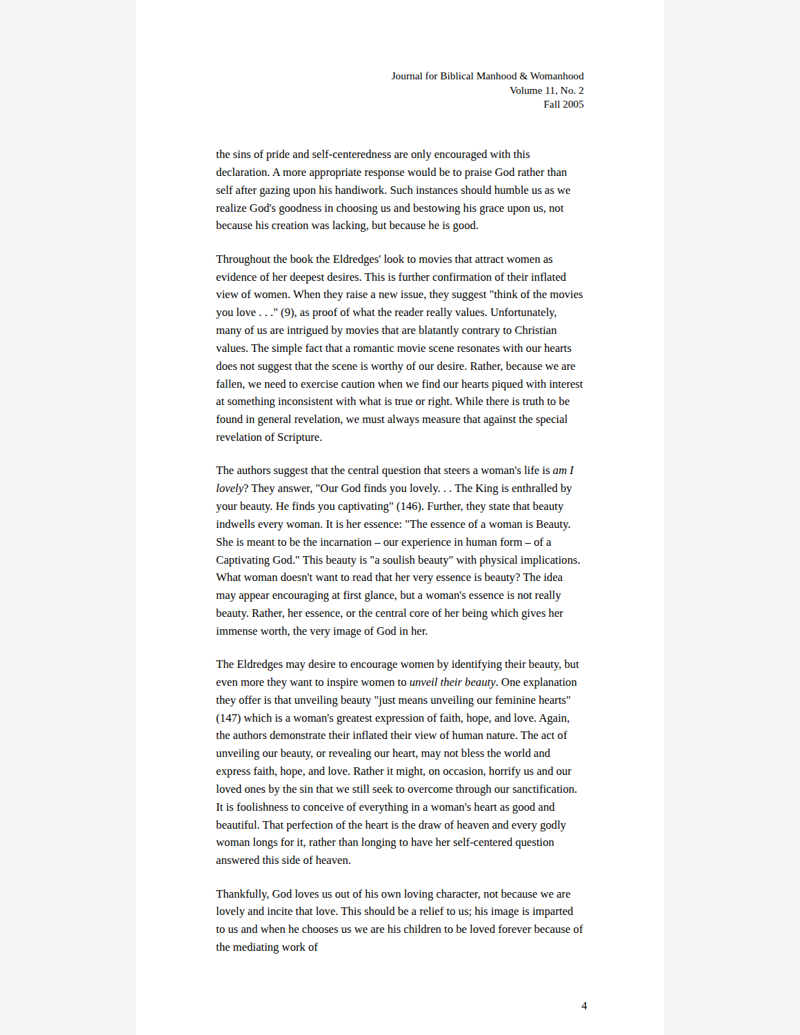Journal for Biblical Manhood & Womanhood Volume 11, No. 2 Fall 2005
the sins of pride and self-centeredness are only encouraged with this declaration. A more appropriate response would be to praise God rather than self after gazing upon his handiwork. Such instances should humble us as we realize God's goodness in choosing us and bestowing his grace upon us, not because his creation was lacking, but because he is good.
Throughout the book the Eldredges' look to movies that attract women as evidence of her deepest desires. This is further confirmation of their inflated view of women. When they raise a new issue, they suggest "think of the movies you love . . ." (9), as proof of what the reader really values. Unfortunately, many of us are intrigued by movies that are blatantly contrary to Christian values. The simple fact that a romantic movie scene resonates with our hearts does not suggest that the scene is worthy of our desire. Rather, because we are fallen, we need to exercise caution when we find our hearts piqued with interest at something inconsistent with what is true or right. While there is truth to be found in general revelation, we must always measure that against the special revelation of Scripture.
The authors suggest that the central question that steers a woman's life is am I lovely? They answer, "Our God finds you lovely. . . The King is enthralled by your beauty. He finds you captivating" (146). Further, they state that beauty indwells every woman. It is her essence: "The essence of a woman is Beauty. She is meant to be the incarnation – our experience in human form – of a Captivating God." This beauty is "a soulish beauty" with physical implications. What woman doesn't want to read that her very essence is beauty? The idea may appear encouraging at first glance, but a woman's essence is not really beauty. Rather, her essence, or the central core of her being which gives her immense worth, the very image of God in her.
The Eldredges may desire to encourage women by identifying their beauty, but even more they want to inspire women to unveil their beauty. One explanation they offer is that unveiling beauty "just means unveiling our feminine hearts" (147) which is a woman's greatest expression of faith, hope, and love. Again, the authors demonstrate their inflated their view of human nature. The act of unveiling our beauty, or revealing our heart, may not bless the world and express faith, hope, and love. Rather it might, on occasion, horrify us and our loved ones by the sin that we still seek to overcome through our sanctification. It is foolishness to conceive of everything in a woman's heart as good and beautiful. That perfection of the heart is the draw of heaven and every godly woman longs for it, rather than longing to have her self-centered question answered this side of heaven.
Thankfully, God loves us out of his own loving character, not because we are lovely and incite that love. This should be a relief to us; his image is imparted to us and when he chooses us we are his children to be loved forever because of the mediating work of
4